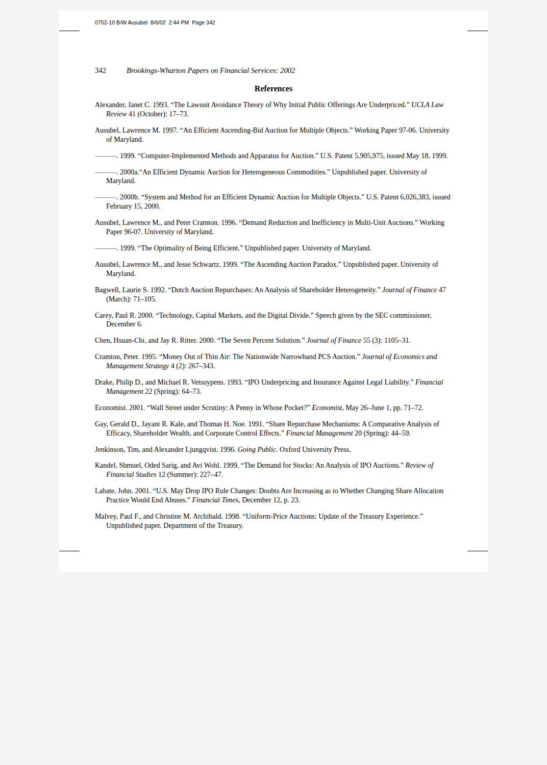0752-10 B/W Ausubel 8/6/02 2:44 PM Page 342
342 Brookings-Wharton Papers on Financial Services: 2002
References
Alexander, Janet C. 1993. “The Lawsuit Avoidance Theory of Why Initial Public Offerings Are Underpriced.” UCLA Law Review 41 (October): 17–73.
Ausubel, Lawrence M. 1997. “An Efficient Ascending-Bid Auction for Multiple Objects.” Working Paper 97-06. University of Maryland.
———. 1999. “Computer-Implemented Methods and Apparatus for Auction.” U.S. Patent 5,905,975, issued May 18, 1999.
———. 2000a.“An Efficient Dynamic Auction for Heterogeneous Commodities.” Unpublished paper. University of Maryland.
———. 2000b. “System and Method for an Efficient Dynamic Auction for Multiple Objects.” U.S. Patent 6,026,383, issued February 15, 2000.
Ausubel, Lawrence M., and Peter Cramton. 1996. “Demand Reduction and Inefficiency in Multi-Unit Auctions.” Working Paper 96-07. University of Maryland.
———. 1999. “The Optimality of Being Efficient.” Unpublished paper. University of Maryland.
Ausubel, Lawrence M., and Jesse Schwartz. 1999. “The Ascending Auction Paradox.” Unpublished paper. University of Maryland.
Bagwell, Laurie S. 1992. “Dutch Auction Repurchases: An Analysis of Shareholder Heterogeneity.” Journal of Finance 47 (March): 71–105.
Carey, Paul R. 2000. “Technology, Capital Markets, and the Digital Divide.” Speech given by the SEC commissioner, December 6.
Chen, Hsuan-Chi, and Jay R. Ritter. 2000. “The Seven Percent Solution.” Journal of Finance 55 (3): 1105–31.
Cramton, Peter. 1995. “Money Out of Thin Air: The Nationwide Narrowband PCS Auction.” Journal of Economics and Management Strategy 4 (2): 267–343.
Drake, Philip D., and Michael R. Vetsuypens. 1993. “IPO Underpricing and Insurance Against Legal Liability.” Financial Management 22 (Spring): 64–73.
Economist. 2001. “Wall Street under Scrutiny: A Penny in Whose Pocket?” Economist, May 26–June 1, pp. 71–72.
Gay, Gerald D., Jayant R. Kale, and Thomas H. Noe. 1991. “Share Repurchase Mechanisms: A Comparative Analysis of Efficacy, Shareholder Wealth, and Corporate Control Effects.” Financial Management 20 (Spring): 44–59.
Jenkinson, Tim, and Alexander Ljungqvist. 1996. Going Public. Oxford University Press.
Kandel, Shmuel, Oded Sarig, and Avi Wohl. 1999. “The Demand for Stocks: An Analysis of IPO Auctions.” Review of Financial Studies 12 (Summer): 227–47.
Labate, John. 2001. “U.S. May Drop IPO Rule Changes: Doubts Are Increasing as to Whether Changing Share Allocation Practice Would End Abuses.” Financial Times, December 12, p. 23.
Malvey, Paul F., and Christine M. Archibald. 1998. “Uniform-Price Auctions: Update of the Treasury Experience.” Unpublished paper. Department of the Treasury.